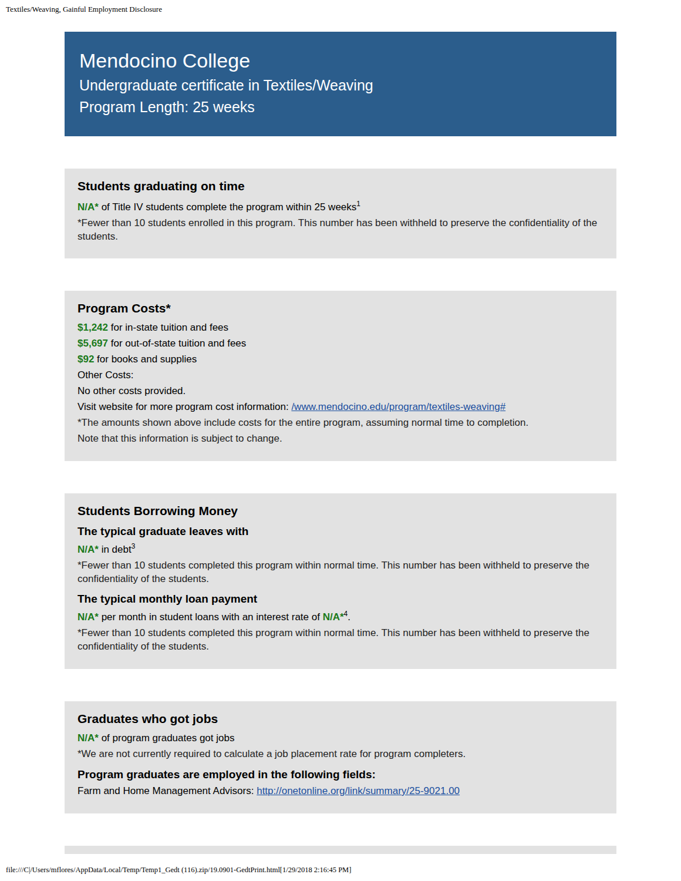Textiles/Weaving, Gainful Employment Disclosure
Mendocino College
Undergraduate certificate in Textiles/Weaving
Program Length: 25 weeks
Students graduating on time
N/A* of Title IV students complete the program within 25 weeks1
*Fewer than 10 students enrolled in this program. This number has been withheld to preserve the confidentiality of the students.
Program Costs*
$1,242 for in-state tuition and fees
$5,697 for out-of-state tuition and fees
$92 for books and supplies
Other Costs:
No other costs provided.
Visit website for more program cost information: /www.mendocino.edu/program/textiles-weaving#
*The amounts shown above include costs for the entire program, assuming normal time to completion.
Note that this information is subject to change.
Students Borrowing Money
The typical graduate leaves with
N/A* in debt3
*Fewer than 10 students completed this program within normal time. This number has been withheld to preserve the confidentiality of the students.
The typical monthly loan payment
N/A* per month in student loans with an interest rate of N/A*4.
*Fewer than 10 students completed this program within normal time. This number has been withheld to preserve the confidentiality of the students.
Graduates who got jobs
N/A* of program graduates got jobs
*We are not currently required to calculate a job placement rate for program completers.
Program graduates are employed in the following fields:
Farm and Home Management Advisors: http://onetonline.org/link/summary/25-9021.00
file:///C|/Users/mflores/AppData/Local/Temp/Temp1_Gedt (116).zip/19.0901-GedtPrint.html[1/29/2018 2:16:45 PM]